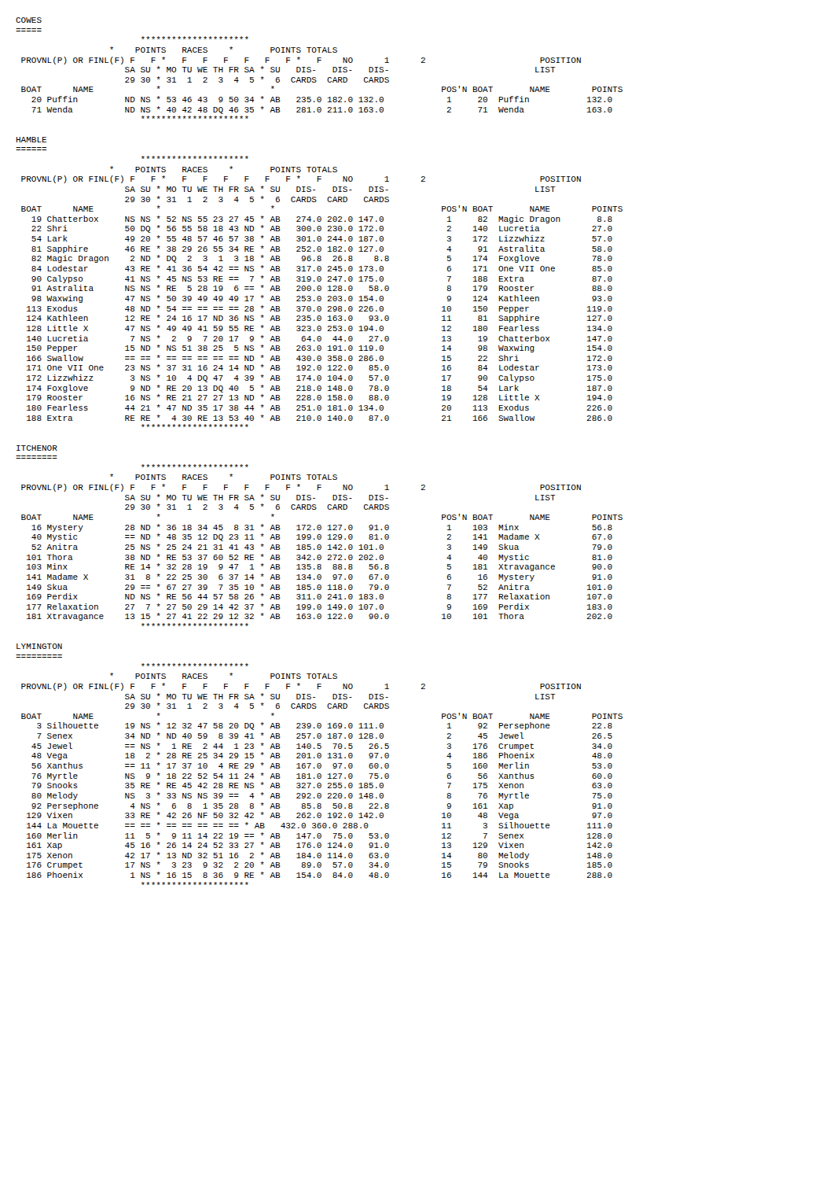COWES
=====
                        *********************
                  *    POINTS   RACES    *       POINTS TOTALS
 PROVNL(P) OR FINL(F) F   F *   F   F   F   F   F   F *   F    NO      1      2                      POSITION
                     SA SU * MO TU WE TH FR SA * SU   DIS-   DIS-   DIS-                            LIST
                     29 30 * 31  1  2  3  4  5 *  6  CARDS  CARD   CARDS
 BOAT      NAME            *                     *                                POS'N BOAT       NAME        POINTS
   20 Puffin         ND NS * 53 46 43  9 50 34 * AB   235.0 182.0 132.0            1     20  Puffin           132.0
   71 Wenda          ND NS * 40 42 48 DQ 46 35 * AB   281.0 211.0 163.0            2     71  Wenda            163.0
                        *********************

HAMBLE
======
                        *********************
                  *    POINTS   RACES    *       POINTS TOTALS
 PROVNL(P) OR FINL(F) F   F *   F   F   F   F   F   F *   F    NO      1      2                      POSITION
                     SA SU * MO TU WE TH FR SA * SU   DIS-   DIS-   DIS-                            LIST
                     29 30 * 31  1  2  3  4  5 *  6  CARDS  CARD   CARDS
 BOAT      NAME            *                     *                                POS'N BOAT       NAME        POINTS
   19 Chatterbox     NS NS * 52 NS 55 23 27 45 * AB   274.0 202.0 147.0            1     82  Magic Dragon       8.8
   22 Shri           50 DQ * 56 55 58 18 43 ND * AB   300.0 230.0 172.0            2    140  Lucretia          27.0
   54 Lark           49 20 * 55 48 57 46 57 38 * AB   301.0 244.0 187.0            3    172  Lizzwhizz         57.0
   81 Sapphire       46 RE * 38 29 26 55 34 RE * AB   252.0 182.0 127.0            4     91  Astralita         58.0
   82 Magic Dragon    2 ND * DQ  2  3  1  3 18 * AB    96.8  26.8    8.8           5    174  Foxglove          78.0
   84 Lodestar       43 RE * 41 36 54 42 == NS * AB   317.0 245.0 173.0            6    171  One VII One       85.0
   90 Calypso        41 NS * 45 NS 53 RE ==  7 * AB   319.0 247.0 175.0            7    188  Extra             87.0
   91 Astralita      NS NS * RE  5 28 19  6 == * AB   200.0 128.0   58.0           8    179  Rooster           88.0
   98 Waxwing        47 NS * 50 39 49 49 49 17 * AB   253.0 203.0 154.0            9    124  Kathleen          93.0
  113 Exodus         48 ND * 54 == == == == 28 * AB   370.0 298.0 226.0           10    150  Pepper           119.0
  124 Kathleen       12 RE * 24 16 17 ND 36 NS * AB   235.0 163.0   93.0          11     81  Sapphire         127.0
  128 Little X       47 NS * 49 49 41 59 55 RE * AB   323.0 253.0 194.0           12    180  Fearless         134.0
  140 Lucretia        7 NS *  2  9  7 20 17  9 * AB    64.0  44.0   27.0          13     19  Chatterbox       147.0
  150 Pepper         15 ND * NS 51 38 25  5 NS * AB   263.0 191.0 119.0           14     98  Waxwing          154.0
  166 Swallow        == == * == == == == == ND * AB   430.0 358.0 286.0           15     22  Shri             172.0
  171 One VII One    23 NS * 37 31 16 24 14 ND * AB   192.0 122.0   85.0          16     84  Lodestar         173.0
  172 Lizzwhizz       3 NS * 10  4 DQ 47  4 39 * AB   174.0 104.0   57.0          17     90  Calypso          175.0
  174 Foxglove        9 ND * RE 20 13 DQ 40  5 * AB   218.0 148.0   78.0          18     54  Lark             187.0
  179 Rooster        16 NS * RE 21 27 27 13 ND * AB   228.0 158.0   88.0          19    128  Little X         194.0
  180 Fearless       44 21 * 47 ND 35 17 38 44 * AB   251.0 181.0 134.0           20    113  Exodus           226.0
  188 Extra          RE RE *  4 30 RE 13 53 40 * AB   210.0 140.0   87.0          21    166  Swallow          286.0
                        *********************

ITCHENOR
========
                        *********************
                  *    POINTS   RACES    *       POINTS TOTALS
 PROVNL(P) OR FINL(F) F   F *   F   F   F   F   F   F *   F    NO      1      2                      POSITION
                     SA SU * MO TU WE TH FR SA * SU   DIS-   DIS-   DIS-                            LIST
                     29 30 * 31  1  2  3  4  5 *  6  CARDS  CARD   CARDS
 BOAT      NAME            *                     *                                POS'N BOAT       NAME        POINTS
   16 Mystery        28 ND * 36 18 34 45  8 31 * AB   172.0 127.0   91.0           1    103  Minx              56.8
   40 Mystic         == ND * 48 35 12 DQ 23 11 * AB   199.0 129.0   81.0           2    141  Madame X          67.0
   52 Anitra         25 NS * 25 24 21 31 41 43 * AB   185.0 142.0 101.0            3    149  Skua              79.0
  101 Thora          38 ND * RE 53 37 60 52 RE * AB   342.0 272.0 202.0            4     40  Mystic            81.0
  103 Minx           RE 14 * 32 28 19  9 47  1 * AB   135.8  88.8   56.8           5    181  Xtravagance       90.0
  141 Madame X       31  8 * 22 25 30  6 37 14 * AB   134.0  97.0   67.0           6     16  Mystery           91.0
  149 Skua           29 == * 67 27 39  7 35 10 * AB   185.0 118.0   79.0           7     52  Anitra           101.0
  169 Perdix         ND NS * RE 56 44 57 58 26 * AB   311.0 241.0 183.0            8    177  Relaxation       107.0
  177 Relaxation     27  7 * 27 50 29 14 42 37 * AB   199.0 149.0 107.0            9    169  Perdix           183.0
  181 Xtravagance    13 15 * 27 41 22 29 12 32 * AB   163.0 122.0   90.0          10    101  Thora            202.0
                        *********************

LYMINGTON
=========
                        *********************
                  *    POINTS   RACES    *       POINTS TOTALS
 PROVNL(P) OR FINL(F) F   F *   F   F   F   F   F   F *   F    NO      1      2                      POSITION
                     SA SU * MO TU WE TH FR SA * SU   DIS-   DIS-   DIS-                            LIST
                     29 30 * 31  1  2  3  4  5 *  6  CARDS  CARD   CARDS
 BOAT      NAME            *                     *                                POS'N BOAT       NAME        POINTS
    3 Silhouette     19 NS * 12 32 47 58 20 DQ * AB   239.0 169.0 111.0            1     92  Persephone        22.8
    7 Senex          34 ND * ND 40 59  8 39 41 * AB   257.0 187.0 128.0            2     45  Jewel             26.5
   45 Jewel          == NS *  1 RE  2 44  1 23 * AB   140.5  70.5   26.5           3    176  Crumpet           34.0
   48 Vega           18  2 * 28 RE 25 34 29 15 * AB   201.0 131.0   97.0           4    186  Phoenix           48.0
   56 Xanthus        == 11 * 17 37 10  4 RE 29 * AB   167.0  97.0   60.0           5    160  Merlin            53.0
   76 Myrtle         NS  9 * 18 22 52 54 11 24 * AB   181.0 127.0   75.0           6     56  Xanthus           60.0
   79 Snooks         35 RE * RE 45 42 28 RE NS * AB   327.0 255.0 185.0            7    175  Xenon             63.0
   80 Melody         NS  3 * 33 NS NS 39 ==  4 * AB   292.0 220.0 148.0            8     76  Myrtle            75.0
   92 Persephone      4 NS *  6  8  1 35 28  8 * AB    85.8  50.8   22.8           9    161  Xap               91.0
  129 Vixen          33 RE * 42 26 NF 50 32 42 * AB   262.0 192.0 142.0           10     48  Vega              97.0
  144 La Mouette     == == * == == == == == * AB   432.0 360.0 288.0              11      3  Silhouette       111.0
  160 Merlin         11  5 *  9 11 14 22 19 == * AB   147.0  75.0   53.0          12      7  Senex            128.0
  161 Xap            45 16 * 26 14 24 52 33 27 * AB   176.0 124.0   91.0          13    129  Vixen            142.0
  175 Xenon          42 17 * 13 ND 32 51 16  2 * AB   184.0 114.0   63.0          14     80  Melody           148.0
  176 Crumpet        17 NS *  3 23  9 32  2 20 * AB    89.0  57.0   34.0          15     79  Snooks           185.0
  186 Phoenix         1 NS * 16 15  8 36  9 RE * AB   154.0  84.0   48.0          16    144  La Mouette       288.0
                        *********************